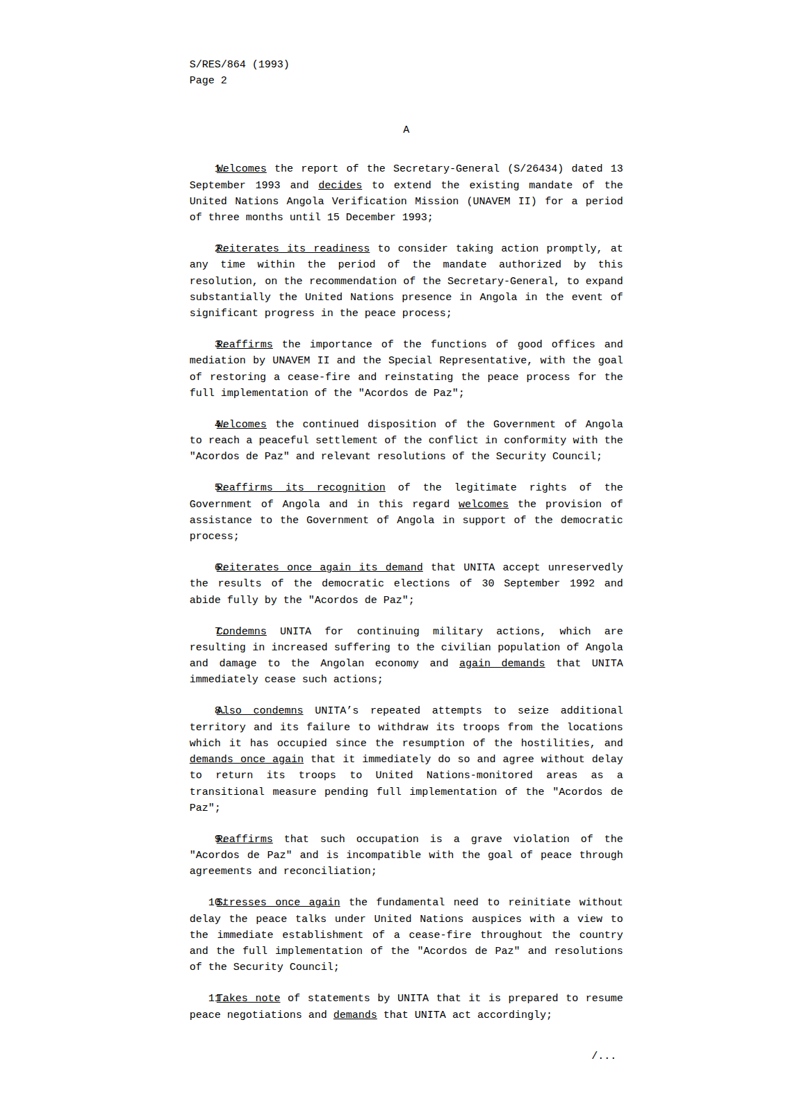S/RES/864 (1993)
Page 2
A
1. Welcomes the report of the Secretary-General (S/26434) dated 13 September 1993 and decides to extend the existing mandate of the United Nations Angola Verification Mission (UNAVEM II) for a period of three months until 15 December 1993;
2. Reiterates its readiness to consider taking action promptly, at any time within the period of the mandate authorized by this resolution, on the recommendation of the Secretary-General, to expand substantially the United Nations presence in Angola in the event of significant progress in the peace process;
3. Reaffirms the importance of the functions of good offices and mediation by UNAVEM II and the Special Representative, with the goal of restoring a cease-fire and reinstating the peace process for the full implementation of the "Acordos de Paz";
4. Welcomes the continued disposition of the Government of Angola to reach a peaceful settlement of the conflict in conformity with the "Acordos de Paz" and relevant resolutions of the Security Council;
5. Reaffirms its recognition of the legitimate rights of the Government of Angola and in this regard welcomes the provision of assistance to the Government of Angola in support of the democratic process;
6. Reiterates once again its demand that UNITA accept unreservedly the results of the democratic elections of 30 September 1992 and abide fully by the "Acordos de Paz";
7. Condemns UNITA for continuing military actions, which are resulting in increased suffering to the civilian population of Angola and damage to the Angolan economy and again demands that UNITA immediately cease such actions;
8. Also condemns UNITA’s repeated attempts to seize additional territory and its failure to withdraw its troops from the locations which it has occupied since the resumption of the hostilities, and demands once again that it immediately do so and agree without delay to return its troops to United Nations-monitored areas as a transitional measure pending full implementation of the "Acordos de Paz";
9. Reaffirms that such occupation is a grave violation of the "Acordos de Paz" and is incompatible with the goal of peace through agreements and reconciliation;
10. Stresses once again the fundamental need to reinitiate without delay the peace talks under United Nations auspices with a view to the immediate establishment of a cease-fire throughout the country and the full implementation of the "Acordos de Paz" and resolutions of the Security Council;
11. Takes note of statements by UNITA that it is prepared to resume peace negotiations and demands that UNITA act accordingly;
/...